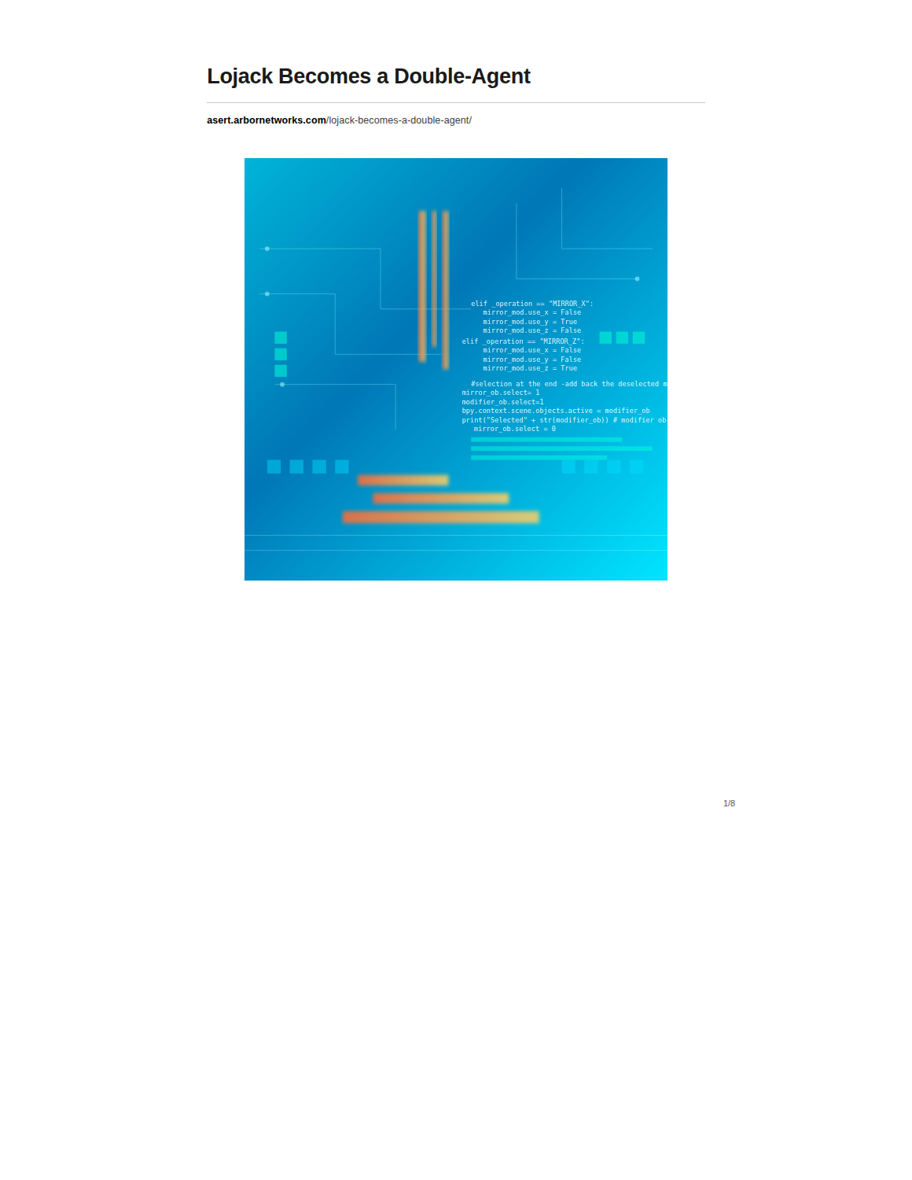Lojack Becomes a Double-Agent
asert.arbornetworks.com/lojack-becomes-a-double-agent/
1/8